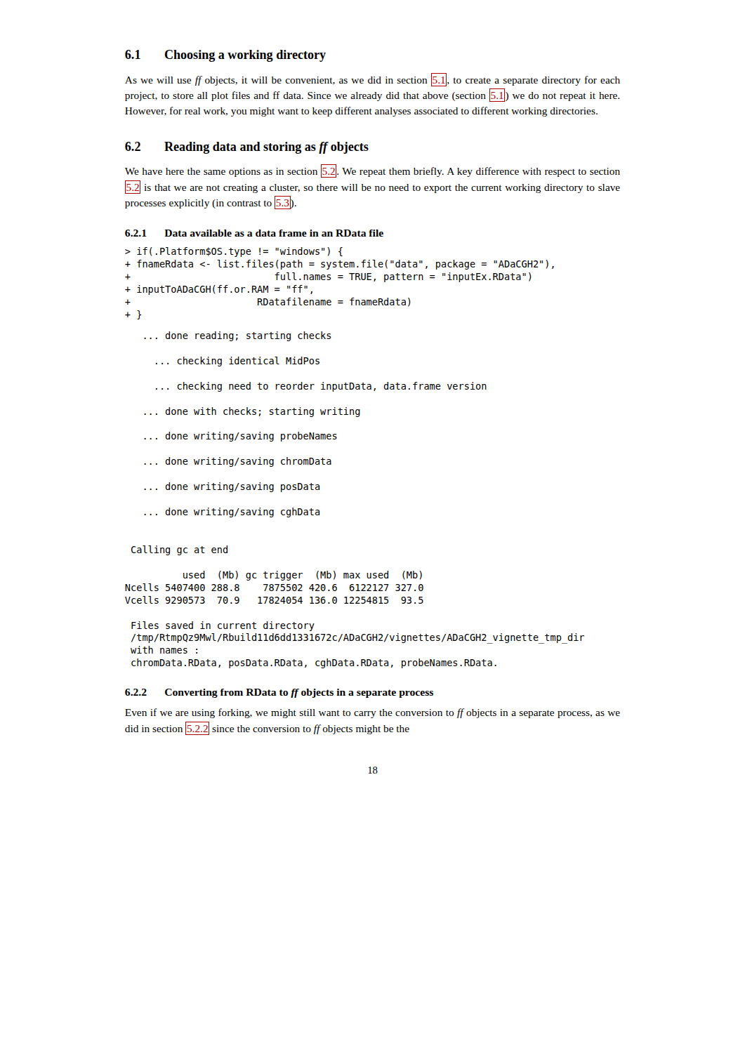6.1 Choosing a working directory
As we will use ff objects, it will be convenient, as we did in section 5.1, to create a separate directory for each project, to store all plot files and ff data. Since we already did that above (section 5.1) we do not repeat it here. However, for real work, you might want to keep different analyses associated to different working directories.
6.2 Reading data and storing as ff objects
We have here the same options as in section 5.2. We repeat them briefly. A key difference with respect to section 5.2 is that we are not creating a cluster, so there will be no need to export the current working directory to slave processes explicitly (in contrast to 5.3).
6.2.1 Data available as a data frame in an RData file
> if(.Platform$OS.type != "windows") {
+ fnameRdata <- list.files(path = system.file("data", package = "ADaCGH2"),
+                         full.names = TRUE, pattern = "inputEx.RData")
+ inputToADaCGH(ff.or.RAM = "ff",
+                      RDatafilename = fnameRdata)
+ }
   ... done reading; starting checks

     ... checking identical MidPos

     ... checking need to reorder inputData, data.frame version

   ... done with checks; starting writing

   ... done writing/saving probeNames

   ... done writing/saving chromData

   ... done writing/saving posData

   ... done writing/saving cghData


 Calling gc at end

          used  (Mb) gc trigger  (Mb) max used  (Mb)
Ncells 5407400 288.8    7875502 420.6  6122127 327.0
Vcells 9290573  70.9   17824054 136.0 12254815  93.5

 Files saved in current directory
 /tmp/RtmpQz9Mwl/Rbuild11d6dd1331672c/ADaCGH2/vignettes/ADaCGH2_vignette_tmp_dir
 with names :
 chromData.RData, posData.RData, cghData.RData, probeNames.RData.
6.2.2 Converting from RData to ff objects in a separate process
Even if we are using forking, we might still want to carry the conversion to ff objects in a separate process, as we did in section 5.2.2 since the conversion to ff objects might be the
18